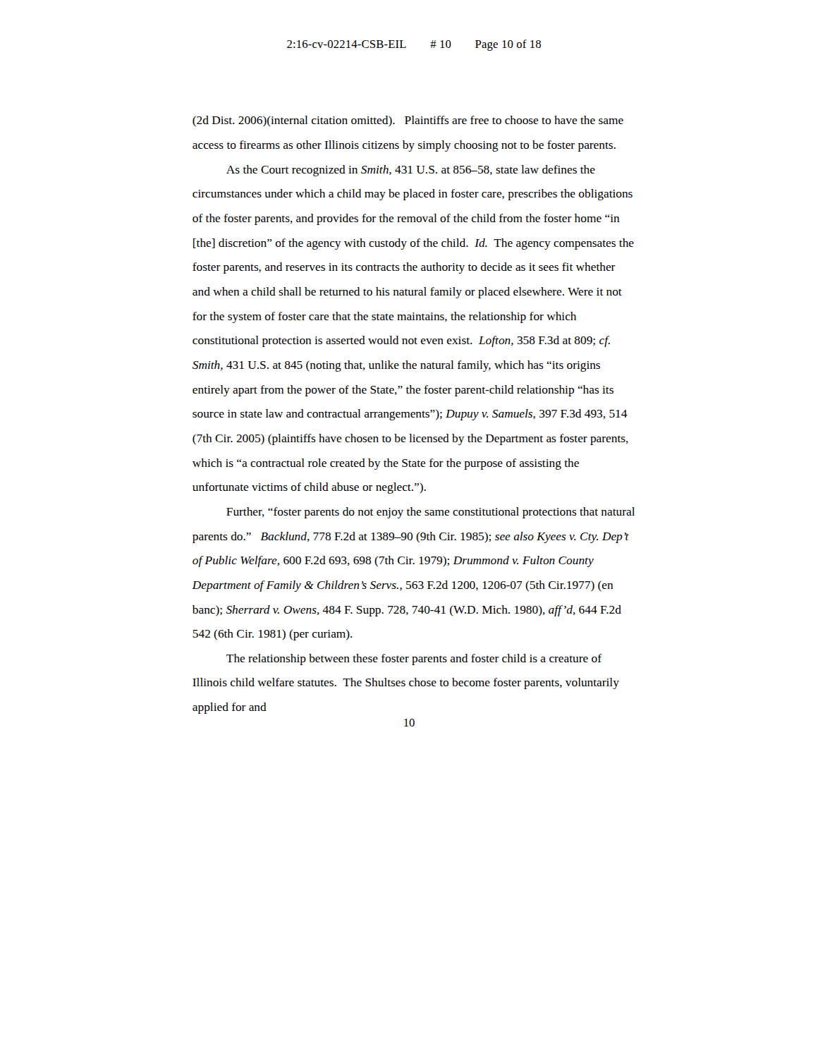2:16-cv-02214-CSB-EIL # 10 Page 10 of 18
(2d Dist. 2006)(internal citation omitted). Plaintiffs are free to choose to have the same access to firearms as other Illinois citizens by simply choosing not to be foster parents.
As the Court recognized in Smith, 431 U.S. at 856–58, state law defines the circumstances under which a child may be placed in foster care, prescribes the obligations of the foster parents, and provides for the removal of the child from the foster home “in [the] discretion” of the agency with custody of the child. Id. The agency compensates the foster parents, and reserves in its contracts the authority to decide as it sees fit whether and when a child shall be returned to his natural family or placed elsewhere. Were it not for the system of foster care that the state maintains, the relationship for which constitutional protection is asserted would not even exist. Lofton, 358 F.3d at 809; cf. Smith, 431 U.S. at 845 (noting that, unlike the natural family, which has “its origins entirely apart from the power of the State,” the foster parent-child relationship “has its source in state law and contractual arrangements”); Dupuy v. Samuels, 397 F.3d 493, 514 (7th Cir. 2005) (plaintiffs have chosen to be licensed by the Department as foster parents, which is “a contractual role created by the State for the purpose of assisting the unfortunate victims of child abuse or neglect.”).
Further, “foster parents do not enjoy the same constitutional protections that natural parents do.” Backlund, 778 F.2d at 1389–90 (9th Cir. 1985); see also Kyees v. Cty. Dep’t of Public Welfare, 600 F.2d 693, 698 (7th Cir. 1979); Drummond v. Fulton County Department of Family & Children’s Servs., 563 F.2d 1200, 1206-07 (5th Cir.1977) (en banc); Sherrard v. Owens, 484 F. Supp. 728, 740-41 (W.D. Mich. 1980), aff’d, 644 F.2d 542 (6th Cir. 1981) (per curiam).
The relationship between these foster parents and foster child is a creature of Illinois child welfare statutes. The Shultses chose to become foster parents, voluntarily applied for and
10